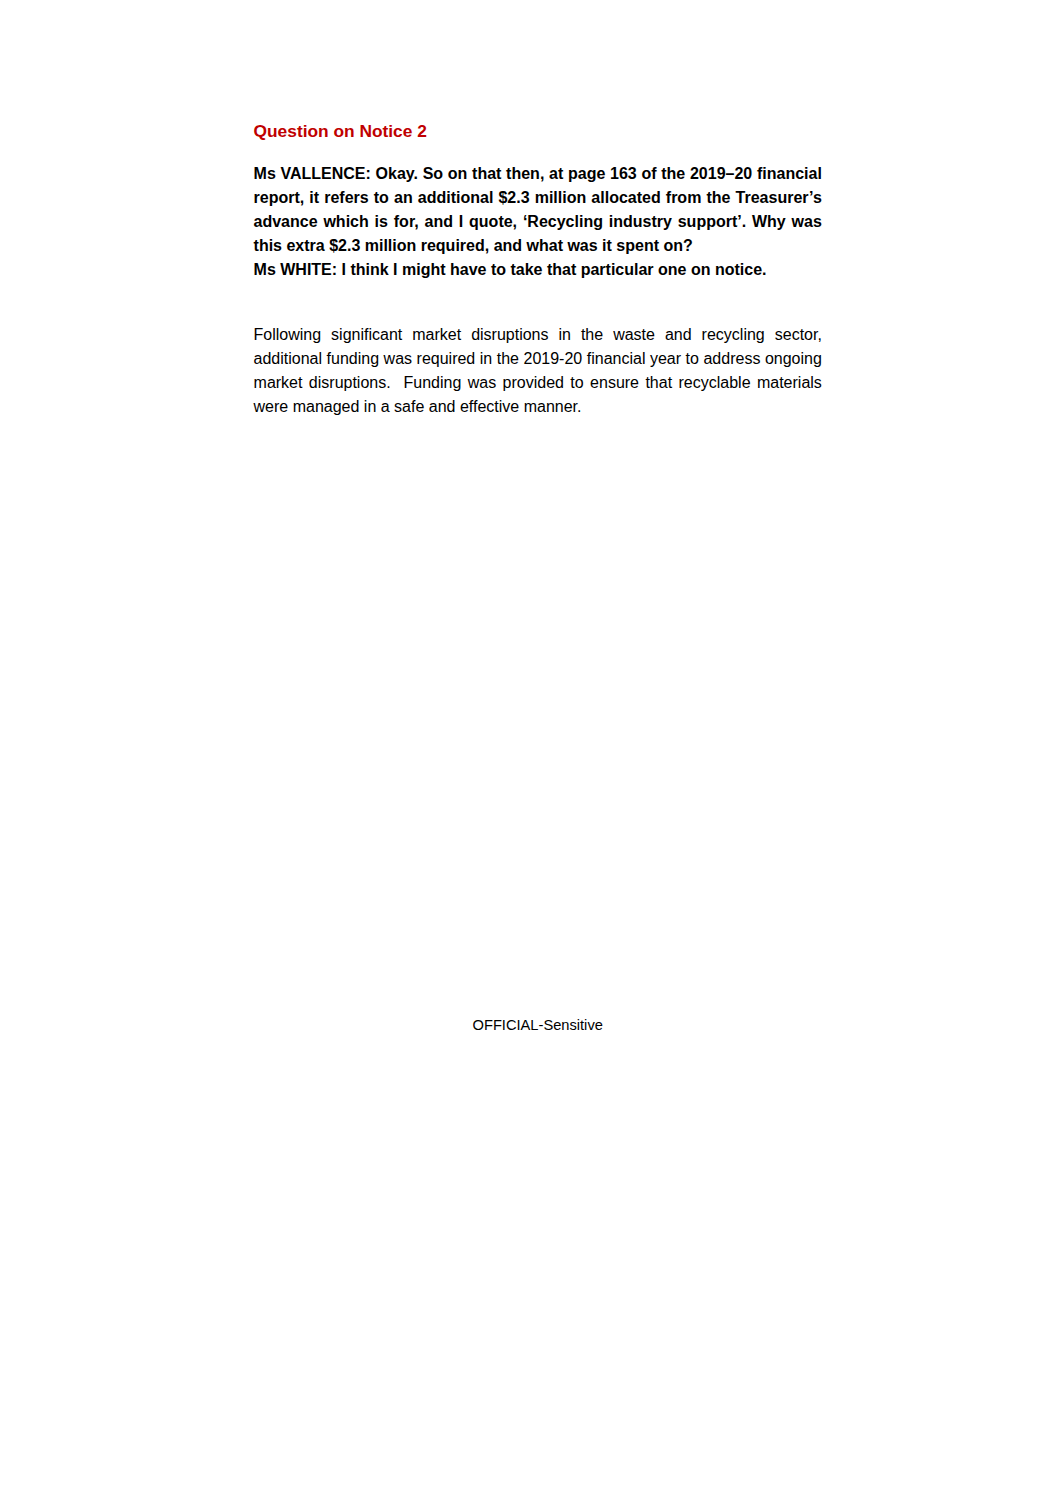Question on Notice 2
Ms VALLENCE: Okay. So on that then, at page 163 of the 2019–20 financial report, it refers to an additional $2.3 million allocated from the Treasurer’s advance which is for, and I quote, ‘Recycling industry support’. Why was this extra $2.3 million required, and what was it spent on?
Ms WHITE: I think I might have to take that particular one on notice.
Following significant market disruptions in the waste and recycling sector, additional funding was required in the 2019-20 financial year to address ongoing market disruptions. Funding was provided to ensure that recyclable materials were managed in a safe and effective manner.
OFFICIAL-Sensitive